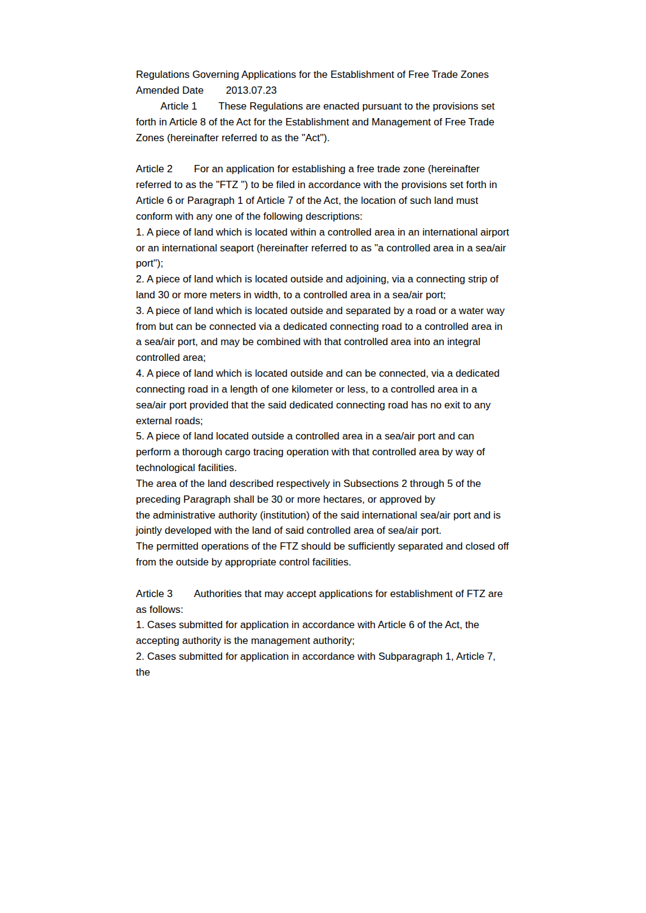Regulations Governing Applications for the Establishment of Free Trade Zones
Amended Date 2013.07.23
Article 1 These Regulations are enacted pursuant to the provisions set forth in Article 8 of the Act for the Establishment and Management of Free Trade Zones (hereinafter referred to as the "Act").
Article 2 For an application for establishing a free trade zone (hereinafter referred to as the "FTZ ") to be filed in accordance with the provisions set forth in Article 6 or Paragraph 1 of Article 7 of the Act, the location of such land must conform with any one of the following descriptions:
1. A piece of land which is located within a controlled area in an international airport or an international seaport (hereinafter referred to as "a controlled area in a sea/air port");
2. A piece of land which is located outside and adjoining, via a connecting strip of land 30 or more meters in width, to a controlled area in a sea/air port;
3. A piece of land which is located outside and separated by a road or a water way from but can be connected via a dedicated connecting road to a controlled area in a sea/air port, and may be combined with that controlled area into an integral controlled area;
4. A piece of land which is located outside and can be connected, via a dedicated connecting road in a length of one kilometer or less, to a controlled area in a sea/air port provided that the said dedicated connecting road has no exit to any external roads;
5. A piece of land located outside a controlled area in a sea/air port and can perform a thorough cargo tracing operation with that controlled area by way of technological facilities.
The area of the land described respectively in Subsections 2 through 5 of the preceding Paragraph shall be 30 or more hectares, or approved by
the administrative authority (institution) of the said international sea/air port and is jointly developed with the land of said controlled area of sea/air port.
The permitted operations of the FTZ should be sufficiently separated and closed off from the outside by appropriate control facilities.
Article 3 Authorities that may accept applications for establishment of FTZ are as follows:
1. Cases submitted for application in accordance with Article 6 of the Act, the accepting authority is the management authority;
2. Cases submitted for application in accordance with Subparagraph 1, Article 7, the